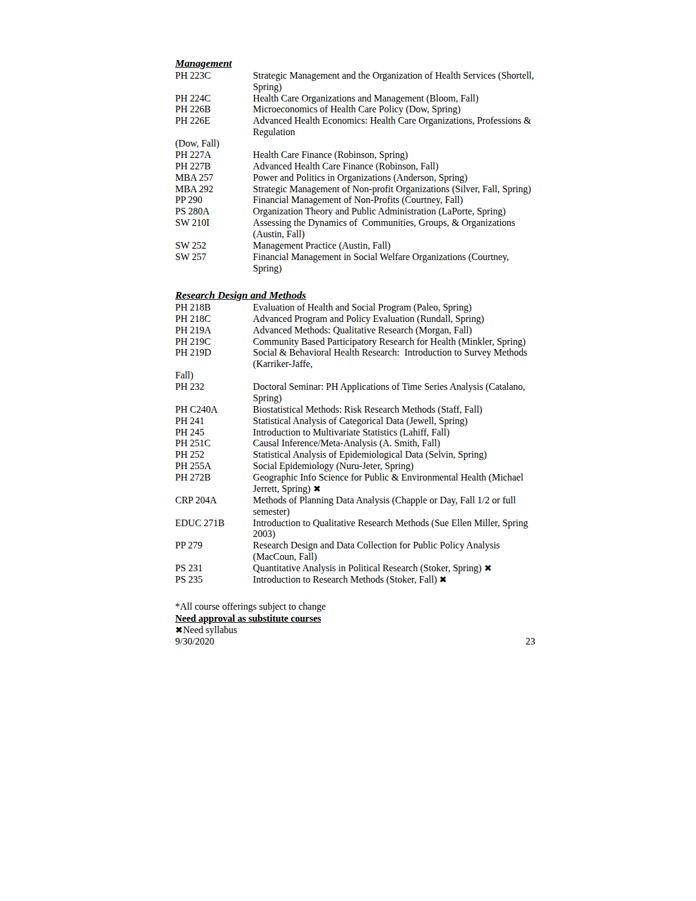Management
| PH 223C | Strategic Management and the Organization of Health Services (Shortell, Spring) |
| PH 224C | Health Care Organizations and Management (Bloom, Fall) |
| PH 226B | Microeconomics of Health Care Policy (Dow, Spring) |
| PH 226E | Advanced Health Economics: Health Care Organizations, Professions & Regulation |
| (Dow, Fall) | |
| PH 227A | Health Care Finance (Robinson, Spring) |
| PH 227B | Advanced Health Care Finance (Robinson, Fall) |
| MBA 257 | Power and Politics in Organizations (Anderson, Spring) |
| MBA 292 | Strategic Management of Non-profit Organizations (Silver, Fall, Spring) |
| PP 290 | Financial Management of Non-Profits (Courtney, Fall) |
| PS 280A | Organization Theory and Public Administration (LaPorte, Spring) |
| SW 210I | Assessing the Dynamics of Communities, Groups, & Organizations (Austin, Fall) |
| SW 252 | Management Practice (Austin, Fall) |
| SW 257 | Financial Management in Social Welfare Organizations (Courtney, Spring) |
Research Design and Methods
| PH 218B | Evaluation of Health and Social Program (Paleo, Spring) |
| PH 218C | Advanced Program and Policy Evaluation (Rundall, Spring) |
| PH 219A | Advanced Methods: Qualitative Research (Morgan, Fall) |
| PH 219C | Community Based Participatory Research for Health (Minkler, Spring) |
| PH 219D | Social & Behavioral Health Research: Introduction to Survey Methods (Karriker-Jaffe, |
| Fall) | |
| PH 232 | Doctoral Seminar: PH Applications of Time Series Analysis (Catalano, Spring) |
| PH C240A | Biostatistical Methods: Risk Research Methods (Staff, Fall) |
| PH 241 | Statistical Analysis of Categorical Data (Jewell, Spring) |
| PH 245 | Introduction to Multivariate Statistics (Lahiff, Fall) |
| PH 251C | Causal Inference/Meta-Analysis (A. Smith, Fall) |
| PH 252 | Statistical Analysis of Epidemiological Data (Selvin, Spring) |
| PH 255A | Social Epidemiology (Nuru-Jeter, Spring) |
| PH 272B | Geographic Info Science for Public & Environmental Health (Michael Jerrett, Spring) ✖ |
| CRP 204A | Methods of Planning Data Analysis (Chapple or Day, Fall 1/2 or full semester) |
| EDUC 271B | Introduction to Qualitative Research Methods (Sue Ellen Miller, Spring 2003) |
| PP 279 | Research Design and Data Collection for Public Policy Analysis (MacCoun, Fall) |
| PS 231 | Quantitative Analysis in Political Research (Stoker, Spring) ✖ |
| PS 235 | Introduction to Research Methods (Stoker, Fall) ✖ |
*All course offerings subject to change
Need approval as substitute courses
✖Need syllabus
9/30/2020 23